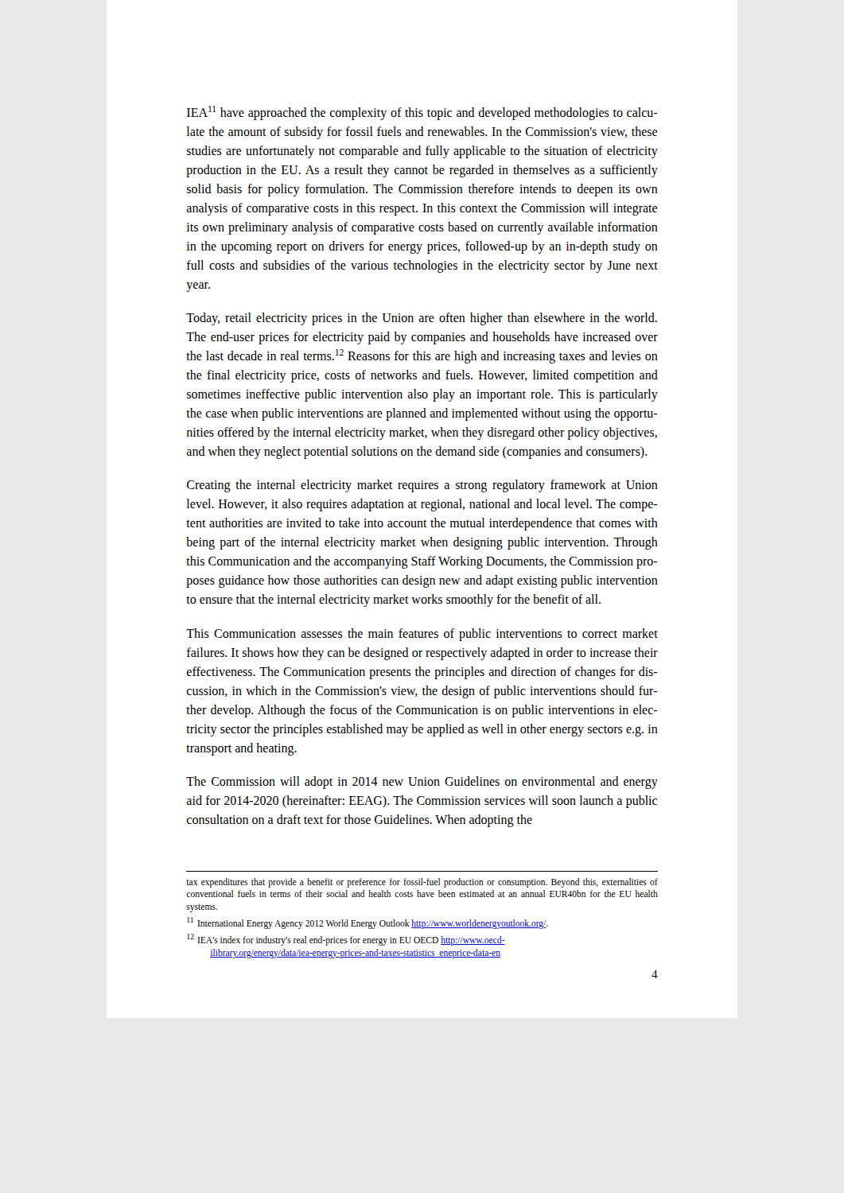IEA11 have approached the complexity of this topic and developed methodologies to calculate the amount of subsidy for fossil fuels and renewables. In the Commission's view, these studies are unfortunately not comparable and fully applicable to the situation of electricity production in the EU. As a result they cannot be regarded in themselves as a sufficiently solid basis for policy formulation. The Commission therefore intends to deepen its own analysis of comparative costs in this respect. In this context the Commission will integrate its own preliminary analysis of comparative costs based on currently available information in the upcoming report on drivers for energy prices, followed-up by an in-depth study on full costs and subsidies of the various technologies in the electricity sector by June next year.
Today, retail electricity prices in the Union are often higher than elsewhere in the world. The end-user prices for electricity paid by companies and households have increased over the last decade in real terms.12 Reasons for this are high and increasing taxes and levies on the final electricity price, costs of networks and fuels. However, limited competition and sometimes ineffective public intervention also play an important role. This is particularly the case when public interventions are planned and implemented without using the opportunities offered by the internal electricity market, when they disregard other policy objectives, and when they neglect potential solutions on the demand side (companies and consumers).
Creating the internal electricity market requires a strong regulatory framework at Union level. However, it also requires adaptation at regional, national and local level. The competent authorities are invited to take into account the mutual interdependence that comes with being part of the internal electricity market when designing public intervention. Through this Communication and the accompanying Staff Working Documents, the Commission proposes guidance how those authorities can design new and adapt existing public intervention to ensure that the internal electricity market works smoothly for the benefit of all.
This Communication assesses the main features of public interventions to correct market failures. It shows how they can be designed or respectively adapted in order to increase their effectiveness. The Communication presents the principles and direction of changes for discussion, in which in the Commission's view, the design of public interventions should further develop. Although the focus of the Communication is on public interventions in electricity sector the principles established may be applied as well in other energy sectors e.g. in transport and heating.
The Commission will adopt in 2014 new Union Guidelines on environmental and energy aid for 2014-2020 (hereinafter: EEAG). The Commission services will soon launch a public consultation on a draft text for those Guidelines. When adopting the
tax expenditures that provide a benefit or preference for fossil-fuel production or consumption. Beyond this, externalities of conventional fuels in terms of their social and health costs have been estimated at an annual EUR40bn for the EU health systems.
11 International Energy Agency 2012 World Energy Outlook http://www.worldenergyoutlook.org/.
12 IEA's index for industry's real end-prices for energy in EU OECD http://www.oecd-ilibrary.org/energy/data/iea-energy-prices-and-taxes-statistics_eneprice-data-en
4